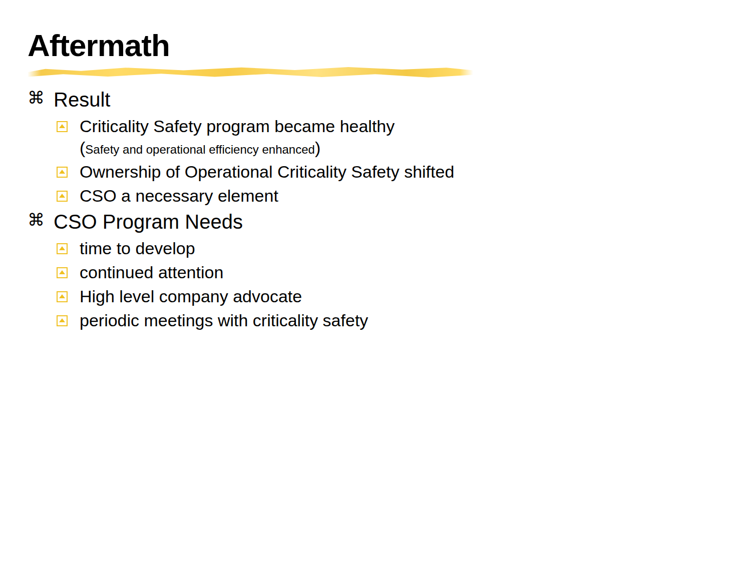Aftermath
Result
Criticality Safety program became healthy
(Safety and operational efficiency enhanced)
Ownership of Operational Criticality Safety shifted
CSO a necessary element
CSO Program Needs
time to develop
continued attention
High level company advocate
periodic meetings with criticality safety